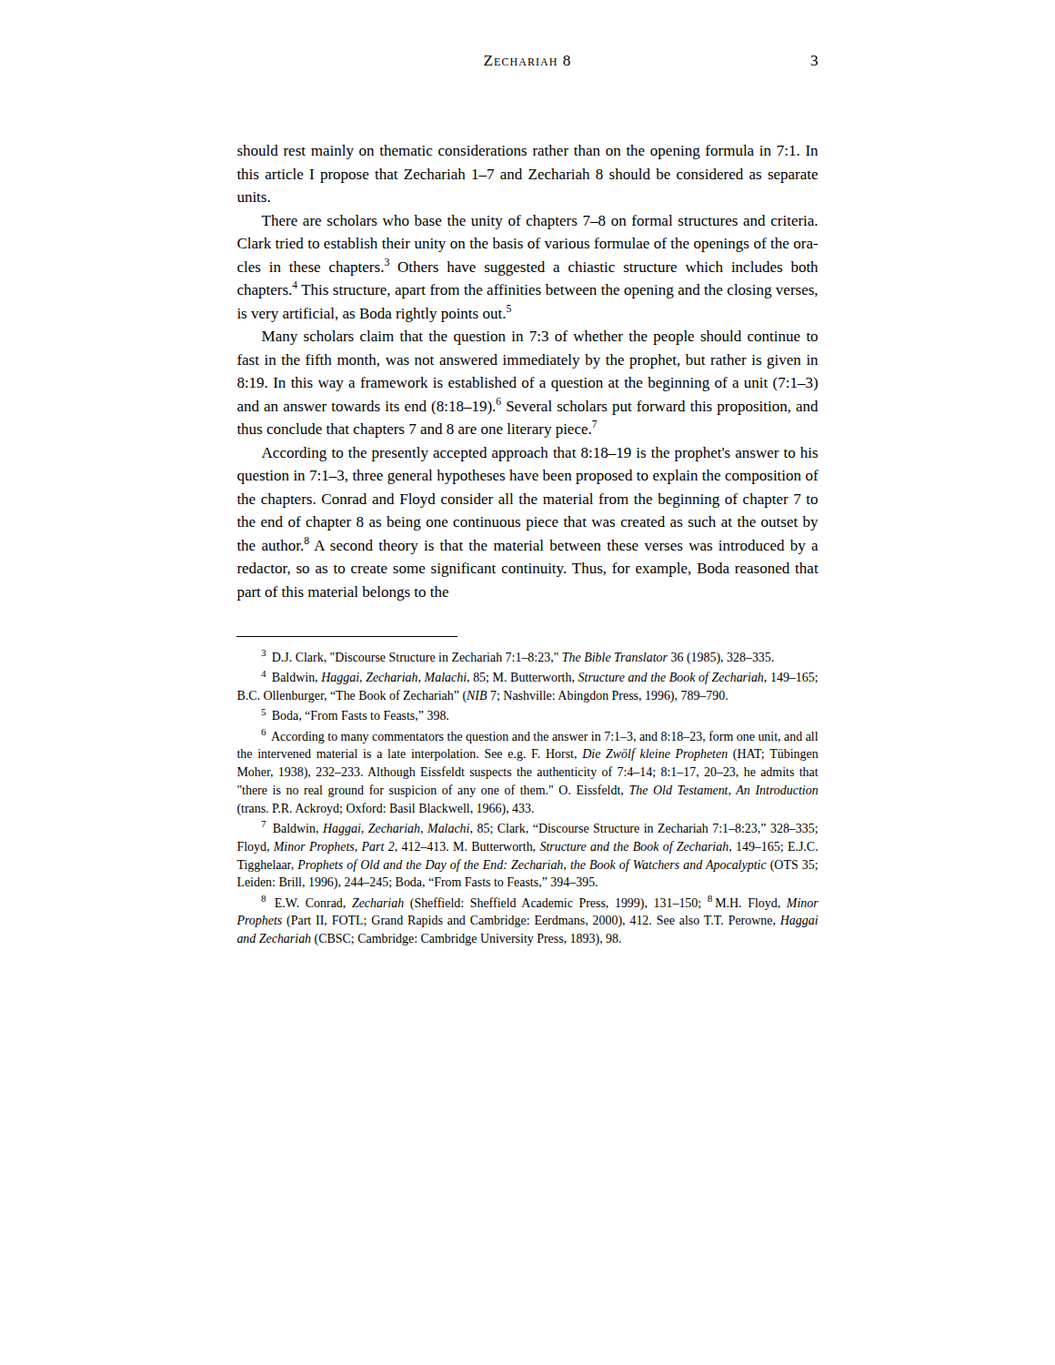Zechariah 8 3
should rest mainly on thematic considerations rather than on the opening formula in 7:1. In this article I propose that Zechariah 1–7 and Zechariah 8 should be considered as separate units.
There are scholars who base the unity of chapters 7–8 on formal structures and criteria. Clark tried to establish their unity on the basis of various formulae of the openings of the oracles in these chapters.3 Others have suggested a chiastic structure which includes both chapters.4 This structure, apart from the affinities between the opening and the closing verses, is very artificial, as Boda rightly points out.5
Many scholars claim that the question in 7:3 of whether the people should continue to fast in the fifth month, was not answered immediately by the prophet, but rather is given in 8:19. In this way a framework is established of a question at the beginning of a unit (7:1–3) and an answer towards its end (8:18–19).6 Several scholars put forward this proposition, and thus conclude that chapters 7 and 8 are one literary piece.7
According to the presently accepted approach that 8:18–19 is the prophet's answer to his question in 7:1–3, three general hypotheses have been proposed to explain the composition of the chapters. Conrad and Floyd consider all the material from the beginning of chapter 7 to the end of chapter 8 as being one continuous piece that was created as such at the outset by the author.8 A second theory is that the material between these verses was introduced by a redactor, so as to create some significant continuity. Thus, for example, Boda reasoned that part of this material belongs to the
3 D.J. Clark, "Discourse Structure in Zechariah 7:1–8:23," The Bible Translator 36 (1985), 328–335.
4 Baldwin, Haggai, Zechariah, Malachi, 85; M. Butterworth, Structure and the Book of Zechariah, 149–165; B.C. Ollenburger, “The Book of Zechariah” (NIB 7; Nashville: Abingdon Press, 1996), 789–790.
5 Boda, “From Fasts to Feasts,” 398.
6 According to many commentators the question and the answer in 7:1–3, and 8:18–23, form one unit, and all the intervened material is a late interpolation. See e.g. F. Horst, Die Zwölf kleine Propheten (HAT; Tübingen Moher, 1938), 232–233. Although Eissfeldt suspects the authenticity of 7:4–14; 8:1–17, 20–23, he admits that "there is no real ground for suspicion of any one of them." O. Eissfeldt, The Old Testament, An Introduction (trans. P.R. Ackroyd; Oxford: Basil Blackwell, 1966), 433.
7 Baldwin, Haggai, Zechariah, Malachi, 85; Clark, “Discourse Structure in Zechariah 7:1–8:23,” 328–335; Floyd, Minor Prophets, Part 2, 412–413. M. Butterworth, Structure and the Book of Zechariah, 149–165; E.J.C. Tigghelaar, Prophets of Old and the Day of the End: Zechariah, the Book of Watchers and Apocalyptic (OTS 35; Leiden: Brill, 1996), 244–245; Boda, “From Fasts to Feasts,” 394–395.
8 E.W. Conrad, Zechariah (Sheffield: Sheffield Academic Press, 1999), 131–150; 8M.H. Floyd, Minor Prophets (Part II, FOTL; Grand Rapids and Cambridge: Eerdmans, 2000), 412. See also T.T. Perowne, Haggai and Zechariah (CBSC; Cambridge: Cambridge University Press, 1893), 98.